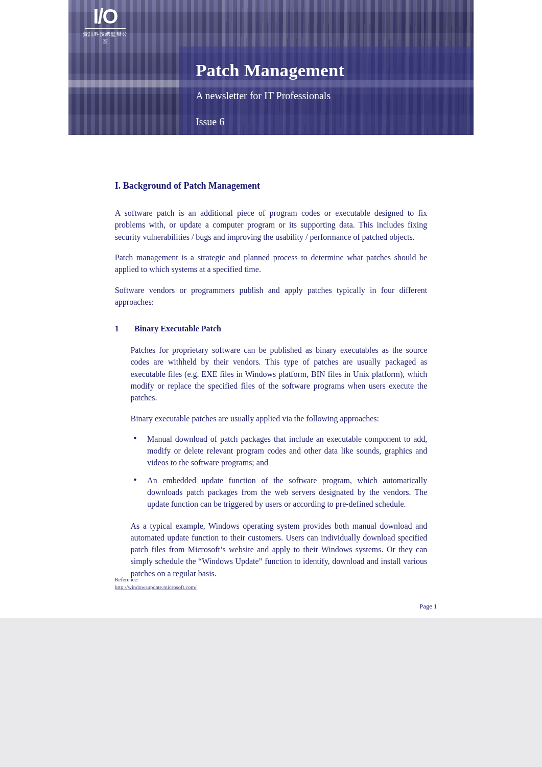I/O
資訊科技總監辦公室
Patch Management
A newsletter for IT Professionals
Issue 6
I. Background of Patch Management
A software patch is an additional piece of program codes or executable designed to fix problems with, or update a computer program or its supporting data. This includes fixing security vulnerabilities / bugs and improving the usability / performance of patched objects.
Patch management is a strategic and planned process to determine what patches should be applied to which systems at a specified time.
Software vendors or programmers publish and apply patches typically in four different approaches:
1 Binary Executable Patch
Patches for proprietary software can be published as binary executables as the source codes are withheld by their vendors. This type of patches are usually packaged as executable files (e.g. EXE files in Windows platform, BIN files in Unix platform), which modify or replace the specified files of the software programs when users execute the patches.
Binary executable patches are usually applied via the following approaches:
Manual download of patch packages that include an executable component to add, modify or delete relevant program codes and other data like sounds, graphics and videos to the software programs; and
An embedded update function of the software program, which automatically downloads patch packages from the web servers designated by the vendors. The update function can be triggered by users or according to pre-defined schedule.
As a typical example, Windows operating system provides both manual download and automated update function to their customers. Users can individually download specified patch files from Microsoft’s website and apply to their Windows systems. Or they can simply schedule the “Windows Update” function to identify, download and install various patches on a regular basis.
Reference:
http://windowsupdate.microsoft.com/
Page 1